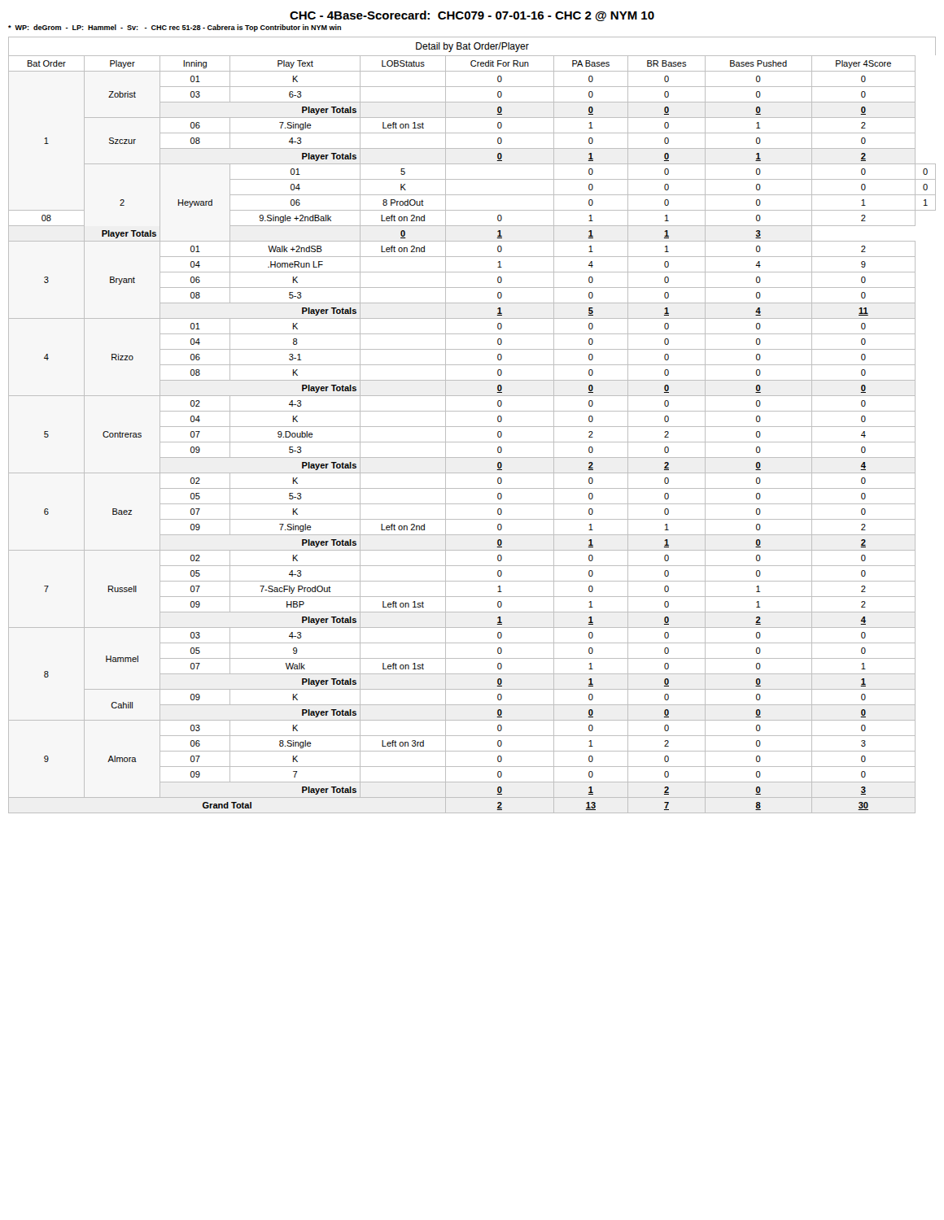CHC - 4Base-Scorecard: CHC079 - 07-01-16 - CHC 2 @ NYM 10
* WP: deGrom - LP: Hammel - Sv: - CHC rec 51-28 - Cabrera is Top Contributor in NYM win
Detail by Bat Order/Player
| Bat Order | Player | Inning | Play Text | LOBStatus | Credit For Run | PA Bases | BR Bases | Bases Pushed | Player 4Score |
| --- | --- | --- | --- | --- | --- | --- | --- | --- | --- |
| 1 | Zobrist | 01 | K | | 0 | 0 | 0 | 0 | 0 |
| 03 | 6-3 | | 0 | 0 | 0 | 0 | 0 |
| Player Totals | | 0 | 0 | 0 | 0 | 0 |
| Szczur | 06 | 7.Single | Left on 1st | 0 | 1 | 0 | 1 | 2 |
| 08 | 4-3 | | 0 | 0 | 0 | 0 | 0 |
| Player Totals | | 0 | 1 | 0 | 1 | 2 |
| 2 | Heyward | 01 | 5 | | 0 | 0 | 0 | 0 | 0 |
| 04 | K | | 0 | 0 | 0 | 0 | 0 |
| 06 | 8 ProdOut | | 0 | 0 | 0 | 1 | 1 |
| 08 | 9.Single +2ndBalk | Left on 2nd | 0 | 1 | 1 | 0 | 2 |
| Player Totals | | 0 | 1 | 1 | 1 | 3 |
| 3 | Bryant | 01 | Walk +2ndSB | Left on 2nd | 0 | 1 | 1 | 0 | 2 |
| 04 | .HomeRun LF | | 1 | 4 | 0 | 4 | 9 |
| 06 | K | | 0 | 0 | 0 | 0 | 0 |
| 08 | 5-3 | | 0 | 0 | 0 | 0 | 0 |
| Player Totals | | 1 | 5 | 1 | 4 | 11 |
| 4 | Rizzo | 01 | K | | 0 | 0 | 0 | 0 | 0 |
| 04 | 8 | | 0 | 0 | 0 | 0 | 0 |
| 06 | 3-1 | | 0 | 0 | 0 | 0 | 0 |
| 08 | K | | 0 | 0 | 0 | 0 | 0 |
| Player Totals | | 0 | 0 | 0 | 0 | 0 |
| 5 | Contreras | 02 | 4-3 | | 0 | 0 | 0 | 0 | 0 |
| 04 | K | | 0 | 0 | 0 | 0 | 0 |
| 07 | 9.Double | | 0 | 2 | 2 | 0 | 4 |
| 09 | 5-3 | | 0 | 0 | 0 | 0 | 0 |
| Player Totals | | 0 | 2 | 2 | 0 | 4 |
| 6 | Baez | 02 | K | | 0 | 0 | 0 | 0 | 0 |
| 05 | 5-3 | | 0 | 0 | 0 | 0 | 0 |
| 07 | K | | 0 | 0 | 0 | 0 | 0 |
| 09 | 7.Single | Left on 2nd | 0 | 1 | 1 | 0 | 2 |
| Player Totals | | 0 | 1 | 1 | 0 | 2 |
| 7 | Russell | 02 | K | | 0 | 0 | 0 | 0 | 0 |
| 05 | 4-3 | | 0 | 0 | 0 | 0 | 0 |
| 07 | 7-SacFly ProdOut | | 1 | 0 | 0 | 1 | 2 |
| 09 | HBP | Left on 1st | 0 | 1 | 0 | 1 | 2 |
| Player Totals | | 1 | 1 | 0 | 2 | 4 |
| 8 | Hammel | 03 | 4-3 | | 0 | 0 | 0 | 0 | 0 |
| 05 | 9 | | 0 | 0 | 0 | 0 | 0 |
| 07 | Walk | Left on 1st | 0 | 1 | 0 | 0 | 1 |
| Player Totals | | 0 | 1 | 0 | 0 | 1 |
| Cahill | 09 | K | | 0 | 0 | 0 | 0 | 0 |
| Player Totals | | 0 | 0 | 0 | 0 | 0 |
| 9 | Almora | 03 | K | | 0 | 0 | 0 | 0 | 0 |
| 06 | 8.Single | Left on 3rd | 0 | 1 | 2 | 0 | 3 |
| 07 | K | | 0 | 0 | 0 | 0 | 0 |
| 09 | 7 | | 0 | 0 | 0 | 0 | 0 |
| Player Totals | | 0 | 1 | 2 | 0 | 3 |
| Grand Total | 2 | 13 | 7 | 8 | 30 |